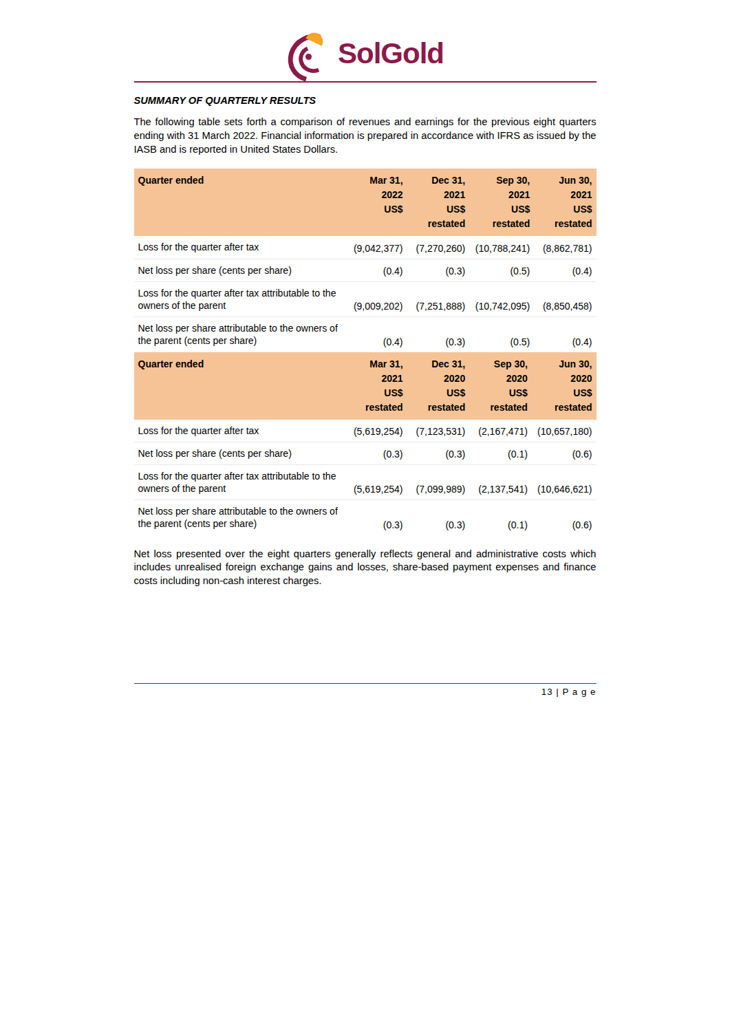SolGold
SUMMARY OF QUARTERLY RESULTS
The following table sets forth a comparison of revenues and earnings for the previous eight quarters ending with 31 March 2022. Financial information is prepared in accordance with IFRS as issued by the IASB and is reported in United States Dollars.
| Quarter ended | Mar 31, 2022 US$ | Dec 31, 2021 US$ restated | Sep 30, 2021 US$ restated | Jun 30, 2021 US$ restated |
| --- | --- | --- | --- | --- |
| Loss for the quarter after tax | (9,042,377) | (7,270,260) | (10,788,241) | (8,862,781) |
| Net loss per share (cents per share) | (0.4) | (0.3) | (0.5) | (0.4) |
| Loss for the quarter after tax attributable to the owners of the parent | (9,009,202) | (7,251,888) | (10,742,095) | (8,850,458) |
| Net loss per share attributable to the owners of the parent (cents per share) | (0.4) | (0.3) | (0.5) | (0.4) |
| Quarter ended | Mar 31, 2021 US$ restated | Dec 31, 2020 US$ restated | Sep 30, 2020 US$ restated | Jun 30, 2020 US$ restated |
| --- | --- | --- | --- | --- |
| Loss for the quarter after tax | (5,619,254) | (7,123,531) | (2,167,471) | (10,657,180) |
| Net loss per share (cents per share) | (0.3) | (0.3) | (0.1) | (0.6) |
| Loss for the quarter after tax attributable to the owners of the parent | (5,619,254) | (7,099,989) | (2,137,541) | (10,646,621) |
| Net loss per share attributable to the owners of the parent (cents per share) | (0.3) | (0.3) | (0.1) | (0.6) |
Net loss presented over the eight quarters generally reflects general and administrative costs which includes unrealised foreign exchange gains and losses, share-based payment expenses and finance costs including non-cash interest charges.
13 | P a g e